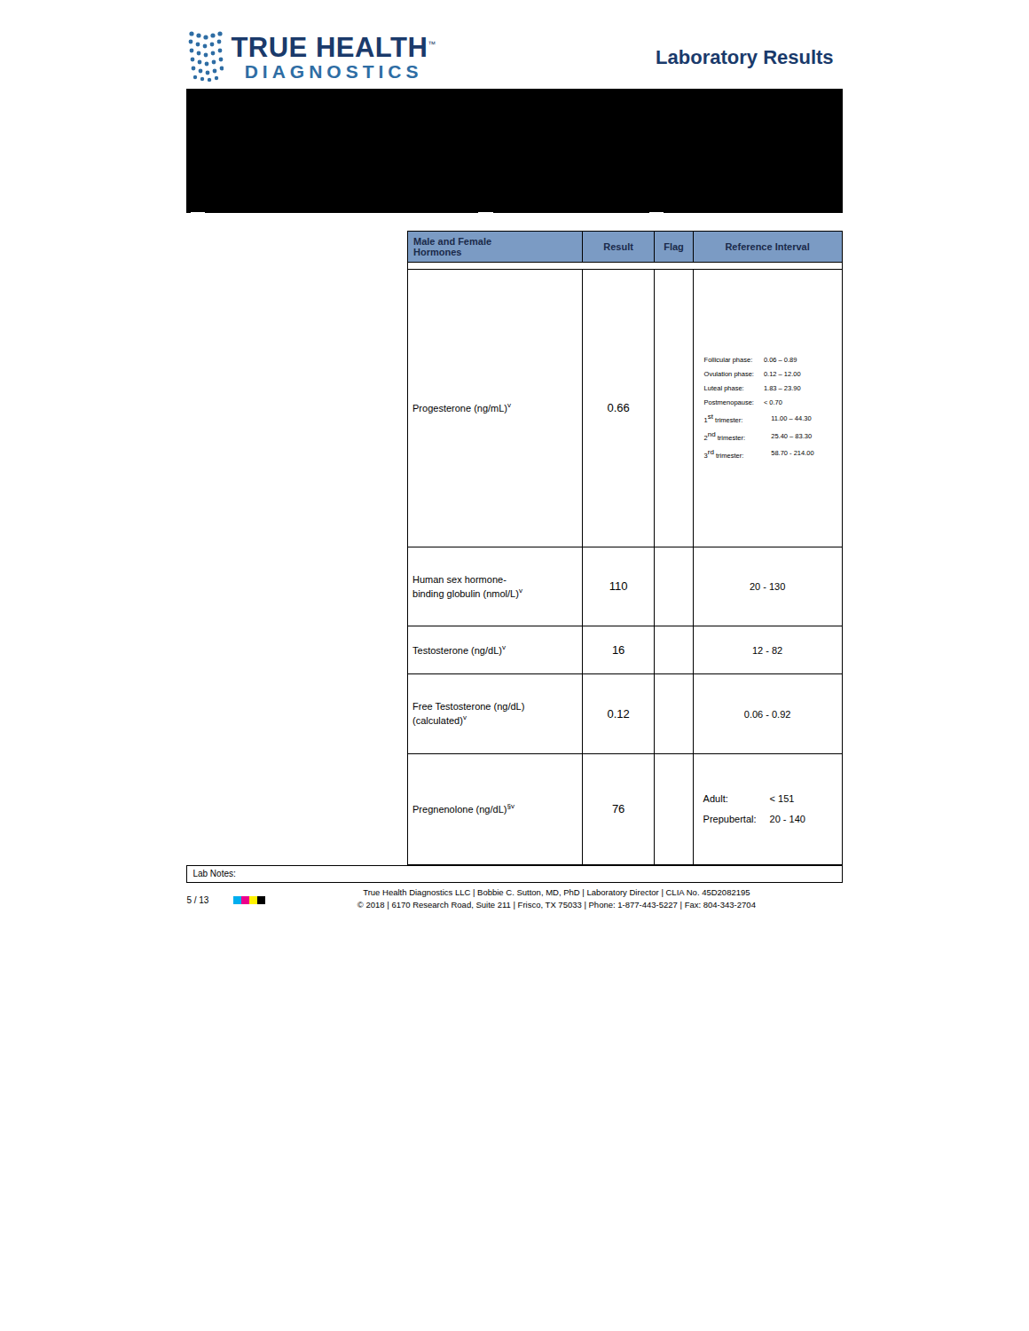TRUE HEALTH™
DIAGNOSTICS
Laboratory Results
| Male and Female Hormones | Result | Flag | Reference Interval |
| --- | --- | --- | --- |
| Progesterone (ng/mL) v | 0.66 | | / Follicular phase: / 0.06 – 0.89 / / Ovulation phase: / 0.12 – 12.00 / / Luteal phase: / 1.83 – 23.90 / / Postmenopause: / < 0.70 / / 1 st trimester: / 11.00 – 44.30 / / 2 nd trimester: / 25.40 – 83.30 / / 3 rd trimester: / 58.70 - 214.00 / |
| Human sex hormone- binding globulin (nmol/L) v | 110 | | 20 - 130 |
| Testosterone (ng/dL) v | 16 | | 12 - 82 |
| Free Testosterone (ng/dL) (calculated) v | 0.12 | | 0.06 - 0.92 |
| Pregnenolone (ng/dL) §v | 76 | | / Adult: / < 151 / / Prepubertal: / 20 - 140 / |
Lab Notes:
5 / 13
True Health Diagnostics LLC | Bobbie C. Sutton, MD, PhD | Laboratory Director | CLIA No. 45D2082195
© 2018 | 6170 Research Road, Suite 211 | Frisco, TX 75033 | Phone: 1-877-443-5227 | Fax: 804-343-2704